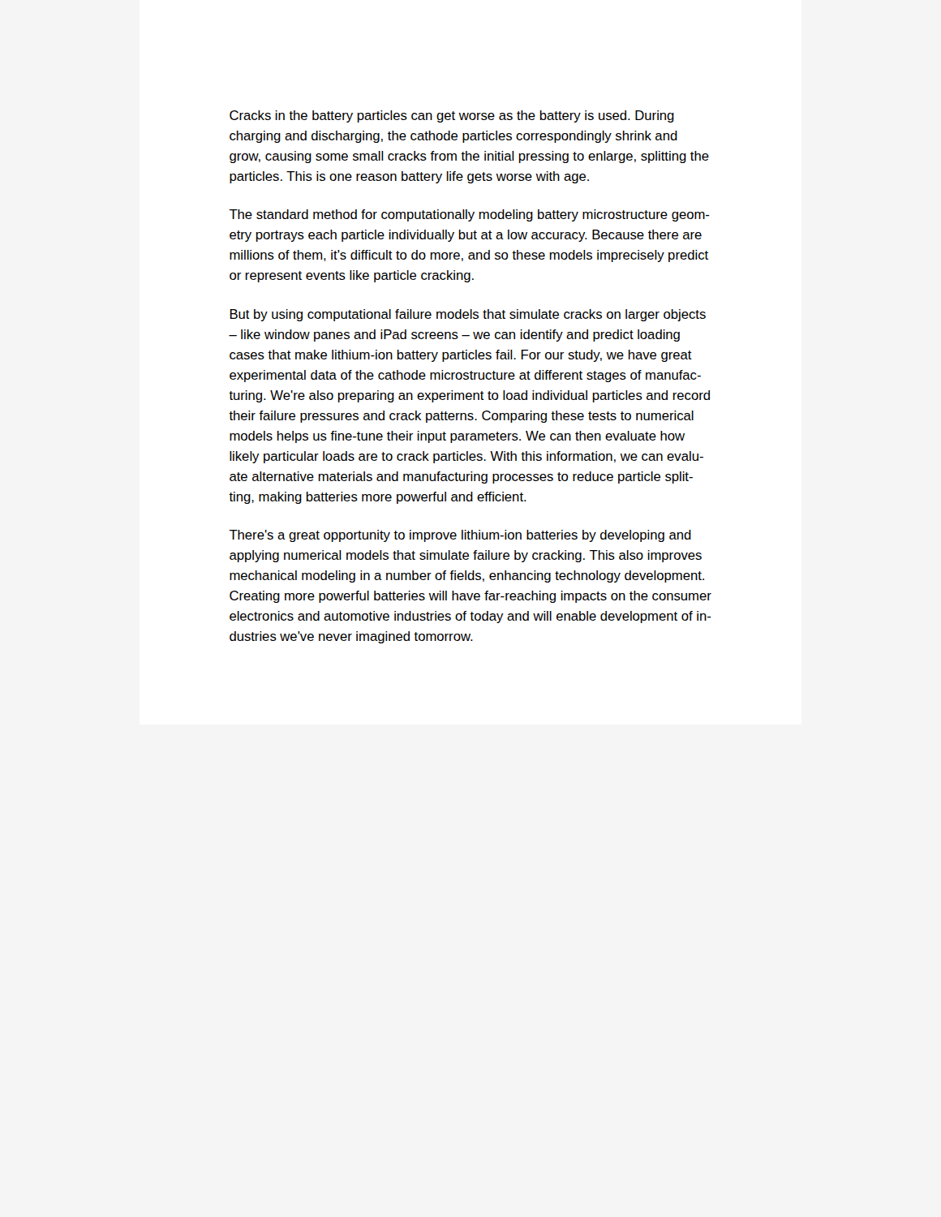Cracks in the battery particles can get worse as the battery is used. During charging and discharging, the cathode particles correspondingly shrink and grow, causing some small cracks from the initial pressing to enlarge, splitting the particles. This is one reason battery life gets worse with age.
The standard method for computationally modeling battery microstructure geometry portrays each particle individually but at a low accuracy. Because there are millions of them, it's difficult to do more, and so these models imprecisely predict or represent events like particle cracking.
But by using computational failure models that simulate cracks on larger objects – like window panes and iPad screens – we can identify and predict loading cases that make lithium-ion battery particles fail. For our study, we have great experimental data of the cathode microstructure at different stages of manufacturing. We're also preparing an experiment to load individual particles and record their failure pressures and crack patterns. Comparing these tests to numerical models helps us fine-tune their input parameters. We can then evaluate how likely particular loads are to crack particles. With this information, we can evaluate alternative materials and manufacturing processes to reduce particle splitting, making batteries more powerful and efficient.
There's a great opportunity to improve lithium-ion batteries by developing and applying numerical models that simulate failure by cracking. This also improves mechanical modeling in a number of fields, enhancing technology development. Creating more powerful batteries will have far-reaching impacts on the consumer electronics and automotive industries of today and will enable development of industries we've never imagined tomorrow.